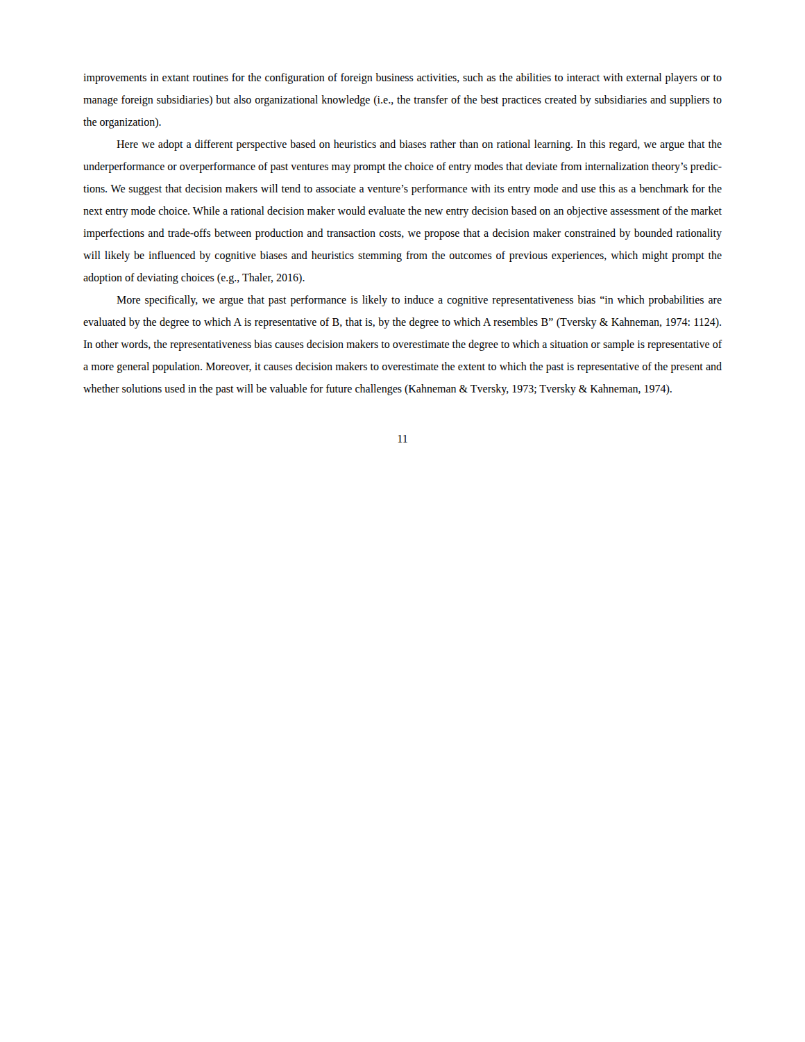improvements in extant routines for the configuration of foreign business activities, such as the abilities to interact with external players or to manage foreign subsidiaries) but also organizational knowledge (i.e., the transfer of the best practices created by subsidiaries and suppliers to the organization).
Here we adopt a different perspective based on heuristics and biases rather than on rational learning. In this regard, we argue that the underperformance or overperformance of past ventures may prompt the choice of entry modes that deviate from internalization theory’s predictions. We suggest that decision makers will tend to associate a venture’s performance with its entry mode and use this as a benchmark for the next entry mode choice. While a rational decision maker would evaluate the new entry decision based on an objective assessment of the market imperfections and trade-offs between production and transaction costs, we propose that a decision maker constrained by bounded rationality will likely be influenced by cognitive biases and heuristics stemming from the outcomes of previous experiences, which might prompt the adoption of deviating choices (e.g., Thaler, 2016).
More specifically, we argue that past performance is likely to induce a cognitive representativeness bias “in which probabilities are evaluated by the degree to which A is representative of B, that is, by the degree to which A resembles B” (Tversky & Kahneman, 1974: 1124). In other words, the representativeness bias causes decision makers to overestimate the degree to which a situation or sample is representative of a more general population. Moreover, it causes decision makers to overestimate the extent to which the past is representative of the present and whether solutions used in the past will be valuable for future challenges (Kahneman & Tversky, 1973; Tversky & Kahneman, 1974).
11